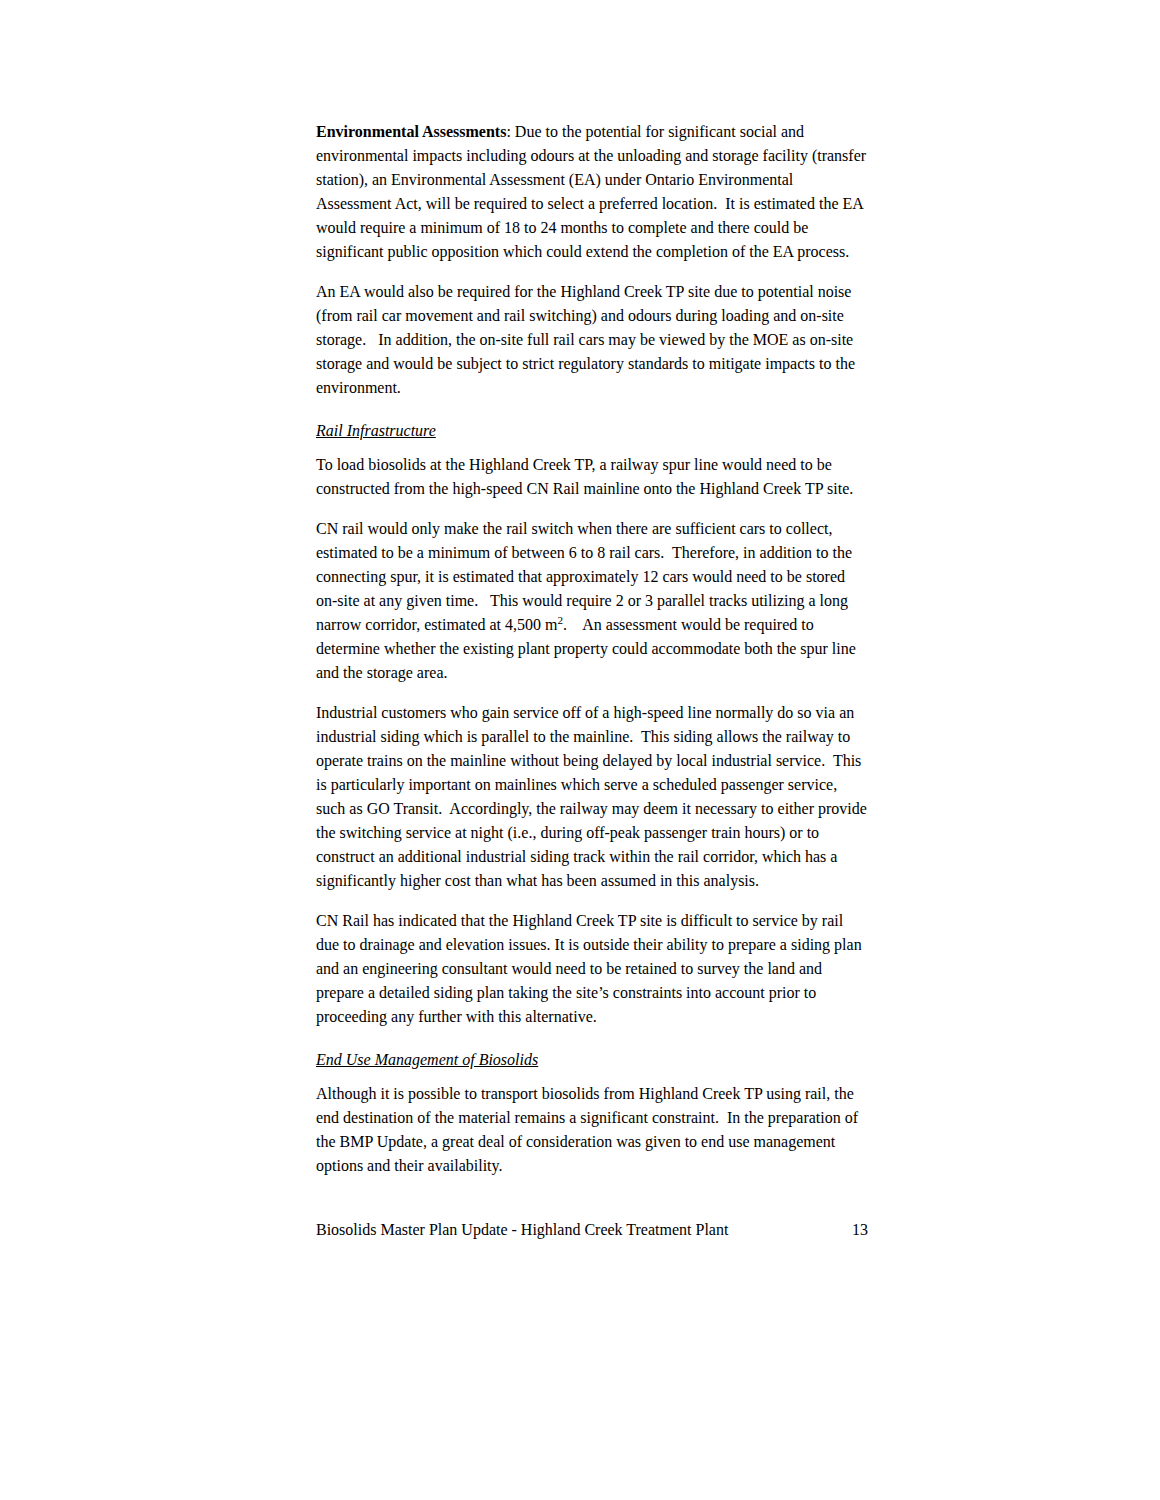Environmental Assessments: Due to the potential for significant social and environmental impacts including odours at the unloading and storage facility (transfer station), an Environmental Assessment (EA) under Ontario Environmental Assessment Act, will be required to select a preferred location. It is estimated the EA would require a minimum of 18 to 24 months to complete and there could be significant public opposition which could extend the completion of the EA process.
An EA would also be required for the Highland Creek TP site due to potential noise (from rail car movement and rail switching) and odours during loading and on-site storage. In addition, the on-site full rail cars may be viewed by the MOE as on-site storage and would be subject to strict regulatory standards to mitigate impacts to the environment.
Rail Infrastructure
To load biosolids at the Highland Creek TP, a railway spur line would need to be constructed from the high-speed CN Rail mainline onto the Highland Creek TP site.
CN rail would only make the rail switch when there are sufficient cars to collect, estimated to be a minimum of between 6 to 8 rail cars. Therefore, in addition to the connecting spur, it is estimated that approximately 12 cars would need to be stored on-site at any given time. This would require 2 or 3 parallel tracks utilizing a long narrow corridor, estimated at 4,500 m2. An assessment would be required to determine whether the existing plant property could accommodate both the spur line and the storage area.
Industrial customers who gain service off of a high-speed line normally do so via an industrial siding which is parallel to the mainline. This siding allows the railway to operate trains on the mainline without being delayed by local industrial service. This is particularly important on mainlines which serve a scheduled passenger service, such as GO Transit. Accordingly, the railway may deem it necessary to either provide the switching service at night (i.e., during off-peak passenger train hours) or to construct an additional industrial siding track within the rail corridor, which has a significantly higher cost than what has been assumed in this analysis.
CN Rail has indicated that the Highland Creek TP site is difficult to service by rail due to drainage and elevation issues. It is outside their ability to prepare a siding plan and an engineering consultant would need to be retained to survey the land and prepare a detailed siding plan taking the site’s constraints into account prior to proceeding any further with this alternative.
End Use Management of Biosolids
Although it is possible to transport biosolids from Highland Creek TP using rail, the end destination of the material remains a significant constraint. In the preparation of the BMP Update, a great deal of consideration was given to end use management options and their availability.
Biosolids Master Plan Update - Highland Creek Treatment Plant 13